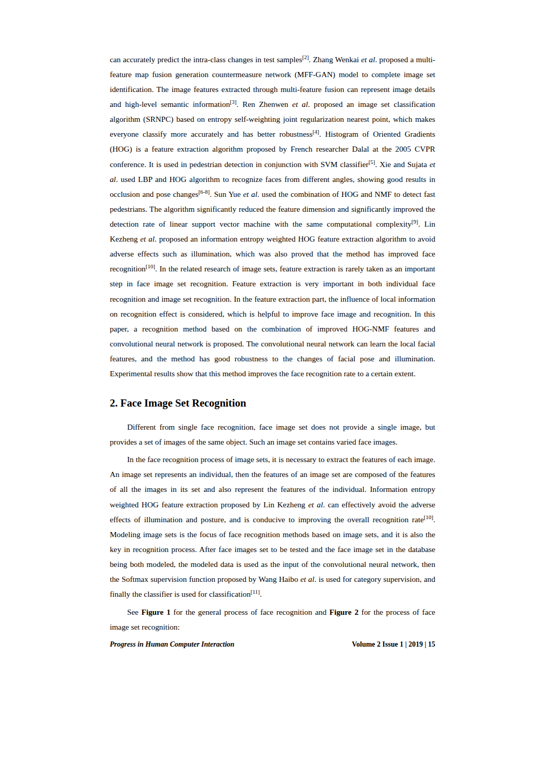can accurately predict the intra-class changes in test samples[2]. Zhang Wenkai et al. proposed a multi-feature map fusion generation countermeasure network (MFF-GAN) model to complete image set identification. The image features extracted through multi-feature fusion can represent image details and high-level semantic information[3]. Ren Zhenwen et al. proposed an image set classification algorithm (SRNPC) based on entropy self-weighting joint regularization nearest point, which makes everyone classify more accurately and has better robustness[4]. Histogram of Oriented Gradients (HOG) is a feature extraction algorithm proposed by French researcher Dalal at the 2005 CVPR conference. It is used in pedestrian detection in conjunction with SVM classifier[5]. Xie and Sujata et al. used LBP and HOG algorithm to recognize faces from different angles, showing good results in occlusion and pose changes[6-8]. Sun Yue et al. used the combination of HOG and NMF to detect fast pedestrians. The algorithm significantly reduced the feature dimension and significantly improved the detection rate of linear support vector machine with the same computational complexity[9]. Lin Kezheng et al. proposed an information entropy weighted HOG feature extraction algorithm to avoid adverse effects such as illumination, which was also proved that the method has improved face recognition[10]. In the related research of image sets, feature extraction is rarely taken as an important step in face image set recognition. Feature extraction is very important in both individual face recognition and image set recognition. In the feature extraction part, the influence of local information on recognition effect is considered, which is helpful to improve face image and recognition. In this paper, a recognition method based on the combination of improved HOG-NMF features and convolutional neural network is proposed. The convolutional neural network can learn the local facial features, and the method has good robustness to the changes of facial pose and illumination. Experimental results show that this method improves the face recognition rate to a certain extent.
2. Face Image Set Recognition
Different from single face recognition, face image set does not provide a single image, but provides a set of images of the same object. Such an image set contains varied face images.
In the face recognition process of image sets, it is necessary to extract the features of each image. An image set represents an individual, then the features of an image set are composed of the features of all the images in its set and also represent the features of the individual. Information entropy weighted HOG feature extraction proposed by Lin Kezheng et al. can effectively avoid the adverse effects of illumination and posture, and is conducive to improving the overall recognition rate[10]. Modeling image sets is the focus of face recognition methods based on image sets, and it is also the key in recognition process. After face images set to be tested and the face image set in the database being both modeled, the modeled data is used as the input of the convolutional neural network, then the Softmax supervision function proposed by Wang Haibo et al. is used for category supervision, and finally the classifier is used for classification[11].
See Figure 1 for the general process of face recognition and Figure 2 for the process of face image set recognition:
Progress in Human Computer Interaction Volume 2 Issue 1 | 2019 | 15